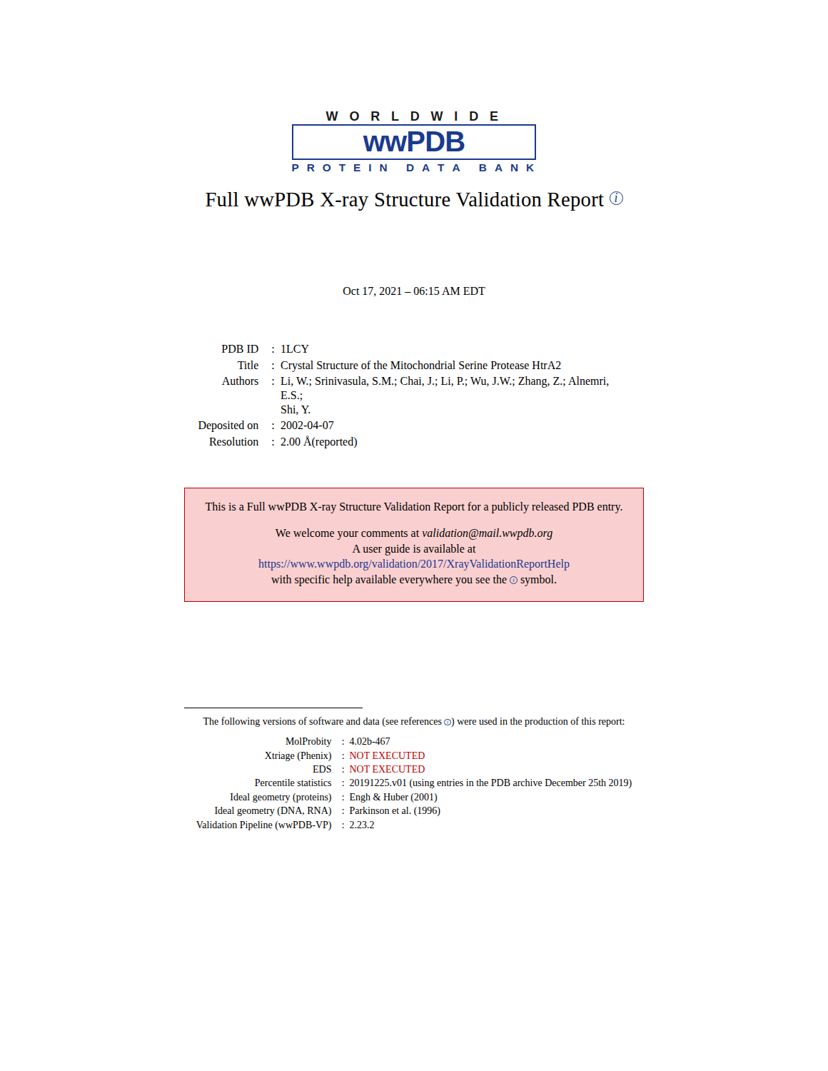W O R L D W I D E
ww PDB
P R O T E I N D A T A B A N K
Full wwPDB X-ray Structure Validation Report i
Oct 17, 2021 – 06:15 AM EDT
| PDB ID | : | 1LCY |
| Title | : | Crystal Structure of the Mitochondrial Serine Protease HtrA2 |
| Authors | : | Li, W.; Srinivasula, S.M.; Chai, J.; Li, P.; Wu, J.W.; Zhang, Z.; Alnemri, E.S.; Shi, Y. |
| Deposited on | : | 2002-04-07 |
| Resolution | : | 2.00 Å(reported) |
This is a Full wwPDB X-ray Structure Validation Report for a publicly released PDB entry.
We welcome your comments at validation@mail.wwpdb.org
A user guide is available at
https://www.wwpdb.org/validation/2017/XrayValidationReportHelp
with specific help available everywhere you see the i symbol.
The following versions of software and data (see references i) were used in the production of this report:
| MolProbity | : | 4.02b-467 |
| Xtriage (Phenix) | : | NOT EXECUTED |
| EDS | : | NOT EXECUTED |
| Percentile statistics | : | 20191225.v01 (using entries in the PDB archive December 25th 2019) |
| Ideal geometry (proteins) | : | Engh & Huber (2001) |
| Ideal geometry (DNA, RNA) | : | Parkinson et al. (1996) |
| Validation Pipeline (wwPDB-VP) | : | 2.23.2 |